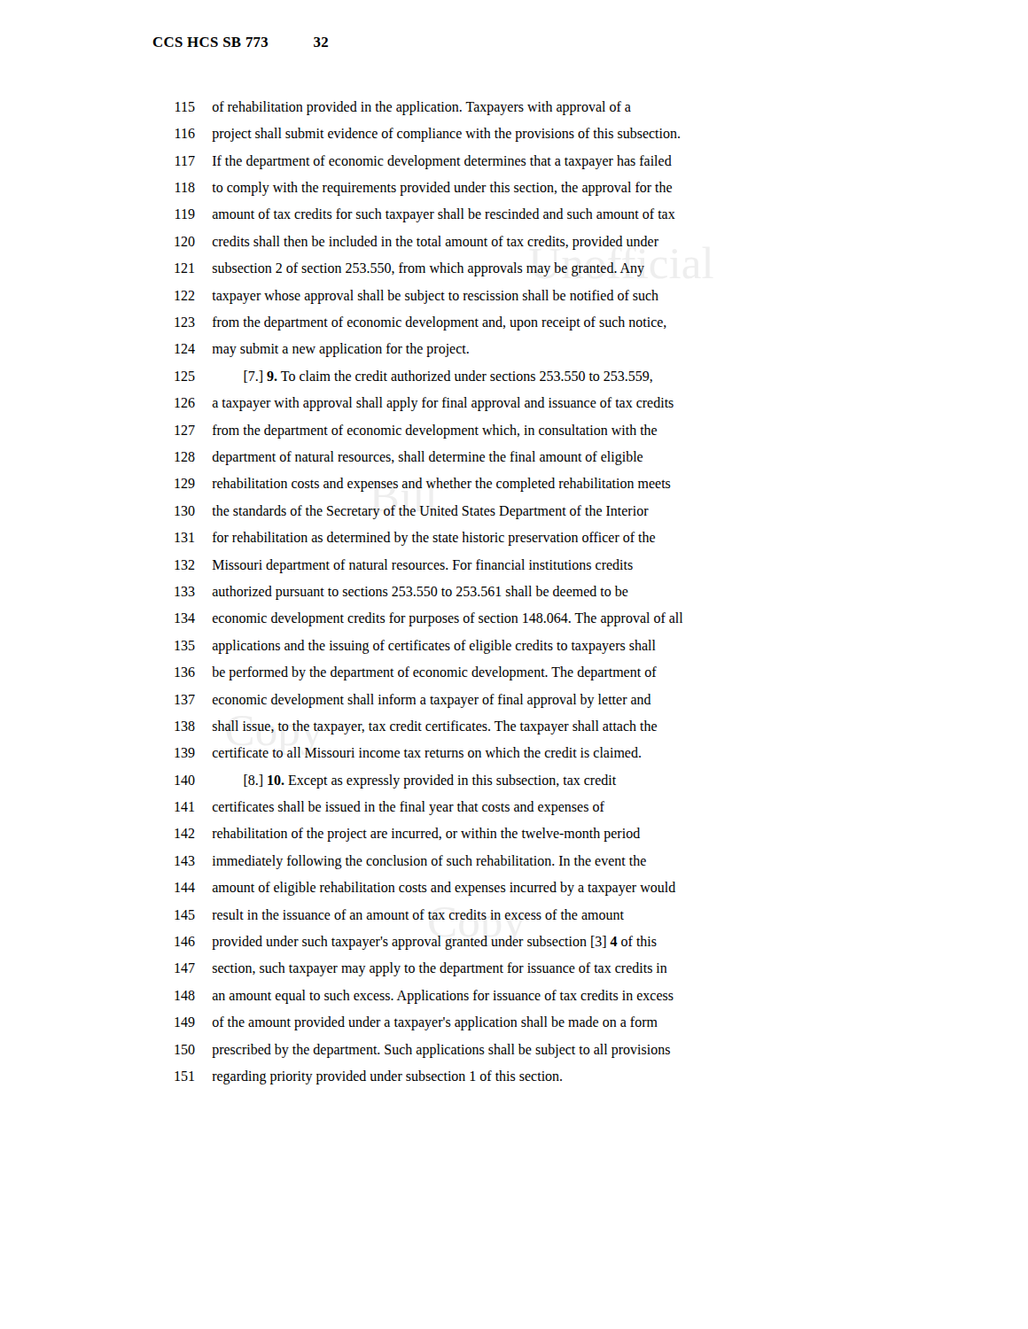Unofficial Bill Copy Copy
CCS HCS SB 773 32
of rehabilitation provided in the application. Taxpayers with approval of a
project shall submit evidence of compliance with the provisions of this subsection.
If the department of economic development determines that a taxpayer has failed
to comply with the requirements provided under this section, the approval for the
amount of tax credits for such taxpayer shall be rescinded and such amount of tax
credits shall then be included in the total amount of tax credits, provided under
subsection 2 of section 253.550, from which approvals may be granted. Any
taxpayer whose approval shall be subject to rescission shall be notified of such
from the department of economic development and, upon receipt of such notice,
may submit a new application for the project.
[7.] 9. To claim the credit authorized under sections 253.550 to 253.559,
a taxpayer with approval shall apply for final approval and issuance of tax credits
from the department of economic development which, in consultation with the
department of natural resources, shall determine the final amount of eligible
rehabilitation costs and expenses and whether the completed rehabilitation meets
the standards of the Secretary of the United States Department of the Interior
for rehabilitation as determined by the state historic preservation officer of the
Missouri department of natural resources. For financial institutions credits
authorized pursuant to sections 253.550 to 253.561 shall be deemed to be
economic development credits for purposes of section 148.064. The approval of all
applications and the issuing of certificates of eligible credits to taxpayers shall
be performed by the department of economic development. The department of
economic development shall inform a taxpayer of final approval by letter and
shall issue, to the taxpayer, tax credit certificates. The taxpayer shall attach the
certificate to all Missouri income tax returns on which the credit is claimed.
[8.] 10. Except as expressly provided in this subsection, tax credit
certificates shall be issued in the final year that costs and expenses of
rehabilitation of the project are incurred, or within the twelve-month period
immediately following the conclusion of such rehabilitation. In the event the
amount of eligible rehabilitation costs and expenses incurred by a taxpayer would
result in the issuance of an amount of tax credits in excess of the amount
provided under such taxpayer's approval granted under subsection [3] 4 of this
section, such taxpayer may apply to the department for issuance of tax credits in
an amount equal to such excess. Applications for issuance of tax credits in excess
of the amount provided under a taxpayer's application shall be made on a form
prescribed by the department. Such applications shall be subject to all provisions
regarding priority provided under subsection 1 of this section.